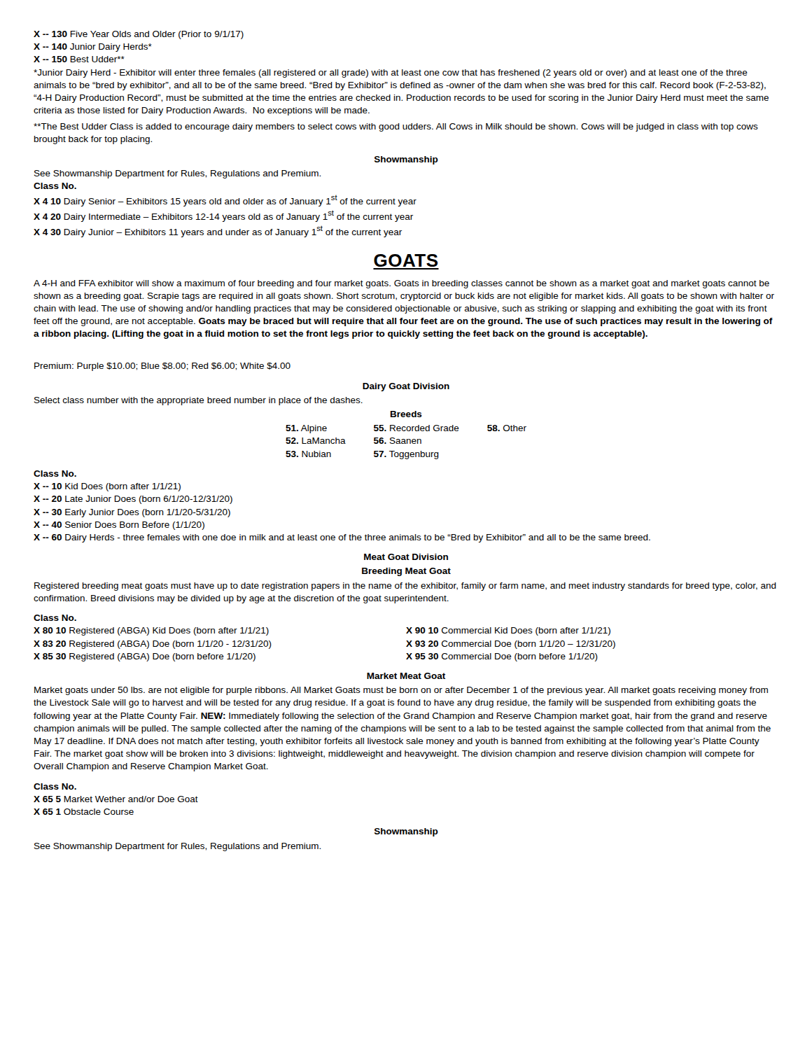X -- 130 Five Year Olds and Older (Prior to 9/1/17)
X -- 140 Junior Dairy Herds*
X -- 150 Best Udder**
*Junior Dairy Herd - Exhibitor will enter three females (all registered or all grade) with at least one cow that has freshened (2 years old or over) and at least one of the three animals to be “bred by exhibitor”, and all to be of the same breed. “Bred by Exhibitor” is defined as -owner of the dam when she was bred for this calf. Record book (F-2-53-82), “4-H Dairy Production Record”, must be submitted at the time the entries are checked in. Production records to be used for scoring in the Junior Dairy Herd must meet the same criteria as those listed for Dairy Production Awards. No exceptions will be made.
**The Best Udder Class is added to encourage dairy members to select cows with good udders. All Cows in Milk should be shown. Cows will be judged in class with top cows brought back for top placing.
Showmanship
See Showmanship Department for Rules, Regulations and Premium.
Class No.
X 4 10 Dairy Senior – Exhibitors 15 years old and older as of January 1st of the current year
X 4 20 Dairy Intermediate – Exhibitors 12-14 years old as of January 1st of the current year
X 4 30 Dairy Junior – Exhibitors 11 years and under as of January 1st of the current year
GOATS
A 4-H and FFA exhibitor will show a maximum of four breeding and four market goats. Goats in breeding classes cannot be shown as a market goat and market goats cannot be shown as a breeding goat. Scrapie tags are required in all goats shown. Short scrotum, cryptorcid or buck kids are not eligible for market kids. All goats to be shown with halter or chain with lead. The use of showing and/or handling practices that may be considered objectionable or abusive, such as striking or slapping and exhibiting the goat with its front feet off the ground, are not acceptable. Goats may be braced but will require that all four feet are on the ground. The use of such practices may result in the lowering of a ribbon placing. (Lifting the goat in a fluid motion to set the front legs prior to quickly setting the feet back on the ground is acceptable).
Premium: Purple $10.00; Blue $8.00; Red $6.00; White $4.00
Dairy Goat Division
Select class number with the appropriate breed number in place of the dashes.
Breeds
| 51. Alpine | 55. Recorded Grade | 58. Other |
| 52. LaMancha | 56. Saanen | |
| 53. Nubian | 57. Toggenburg | |
Class No.
X -- 10 Kid Does (born after 1/1/21)
X -- 20 Late Junior Does (born 6/1/20-12/31/20)
X -- 30 Early Junior Does (born 1/1/20-5/31/20)
X -- 40 Senior Does Born Before (1/1/20)
X -- 60 Dairy Herds - three females with one doe in milk and at least one of the three animals to be “Bred by Exhibitor” and all to be the same breed.
Meat Goat Division
Breeding Meat Goat
Registered breeding meat goats must have up to date registration papers in the name of the exhibitor, family or farm name, and meet industry standards for breed type, color, and confirmation. Breed divisions may be divided up by age at the discretion of the goat superintendent.
Class No.
| X 80 10 Registered (ABGA) Kid Does (born after 1/1/21) | X 90 10 Commercial Kid Does (born after 1/1/21) |
| X 83 20 Registered (ABGA) Doe (born 1/1/20 - 12/31/20) | X 93 20 Commercial Doe (born 1/1/20 – 12/31/20) |
| X 85 30 Registered (ABGA) Doe (born before 1/1/20) | X 95 30 Commercial Doe (born before 1/1/20) |
Market Meat Goat
Market goats under 50 lbs. are not eligible for purple ribbons. All Market Goats must be born on or after December 1 of the previous year. All market goats receiving money from the Livestock Sale will go to harvest and will be tested for any drug residue. If a goat is found to have any drug residue, the family will be suspended from exhibiting goats the following year at the Platte County Fair. NEW: Immediately following the selection of the Grand Champion and Reserve Champion market goat, hair from the grand and reserve champion animals will be pulled. The sample collected after the naming of the champions will be sent to a lab to be tested against the sample collected from that animal from the May 17 deadline. If DNA does not match after testing, youth exhibitor forfeits all livestock sale money and youth is banned from exhibiting at the following year’s Platte County Fair. The market goat show will be broken into 3 divisions: lightweight, middleweight and heavyweight. The division champion and reserve division champion will compete for Overall Champion and Reserve Champion Market Goat.
Class No.
X 65 5 Market Wether and/or Doe Goat
X 65 1 Obstacle Course
Showmanship
See Showmanship Department for Rules, Regulations and Premium.